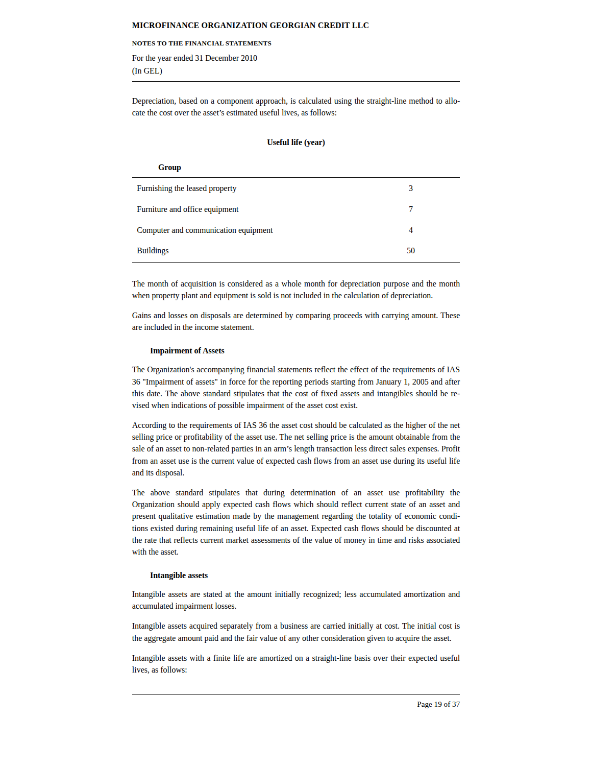Microfinance Organization Georgian Credit LLC
Notes to the Financial Statements
For the year ended 31 December 2010
(In GEL)
Depreciation, based on a component approach, is calculated using the straight-line method to allocate the cost over the asset’s estimated useful lives, as follows:
| Useful life (year) |
| --- |
| Group |
| Furnishing the leased property | 3 |
| Furniture and office equipment | 7 |
| Computer and communication equipment | 4 |
| Buildings | 50 |
The month of acquisition is considered as a whole month for depreciation purpose and the month when property plant and equipment is sold is not included in the calculation of depreciation.
Gains and losses on disposals are determined by comparing proceeds with carrying amount. These are included in the income statement.
Impairment of Assets
The Organization's accompanying financial statements reflect the effect of the requirements of IAS 36 "Impairment of assets" in force for the reporting periods starting from January 1, 2005 and after this date. The above standard stipulates that the cost of fixed assets and intangibles should be revised when indications of possible impairment of the asset cost exist.
According to the requirements of IAS 36 the asset cost should be calculated as the higher of the net selling price or profitability of the asset use. The net selling price is the amount obtainable from the sale of an asset to non-related parties in an arm’s length transaction less direct sales expenses. Profit from an asset use is the current value of expected cash flows from an asset use during its useful life and its disposal.
The above standard stipulates that during determination of an asset use profitability the Organization should apply expected cash flows which should reflect current state of an asset and present qualitative estimation made by the management regarding the totality of economic conditions existed during remaining useful life of an asset. Expected cash flows should be discounted at the rate that reflects current market assessments of the value of money in time and risks associated with the asset.
Intangible assets
Intangible assets are stated at the amount initially recognized; less accumulated amortization and accumulated impairment losses.
Intangible assets acquired separately from a business are carried initially at cost. The initial cost is the aggregate amount paid and the fair value of any other consideration given to acquire the asset.
Intangible assets with a finite life are amortized on a straight-line basis over their expected useful lives, as follows:
Page 19 of 37